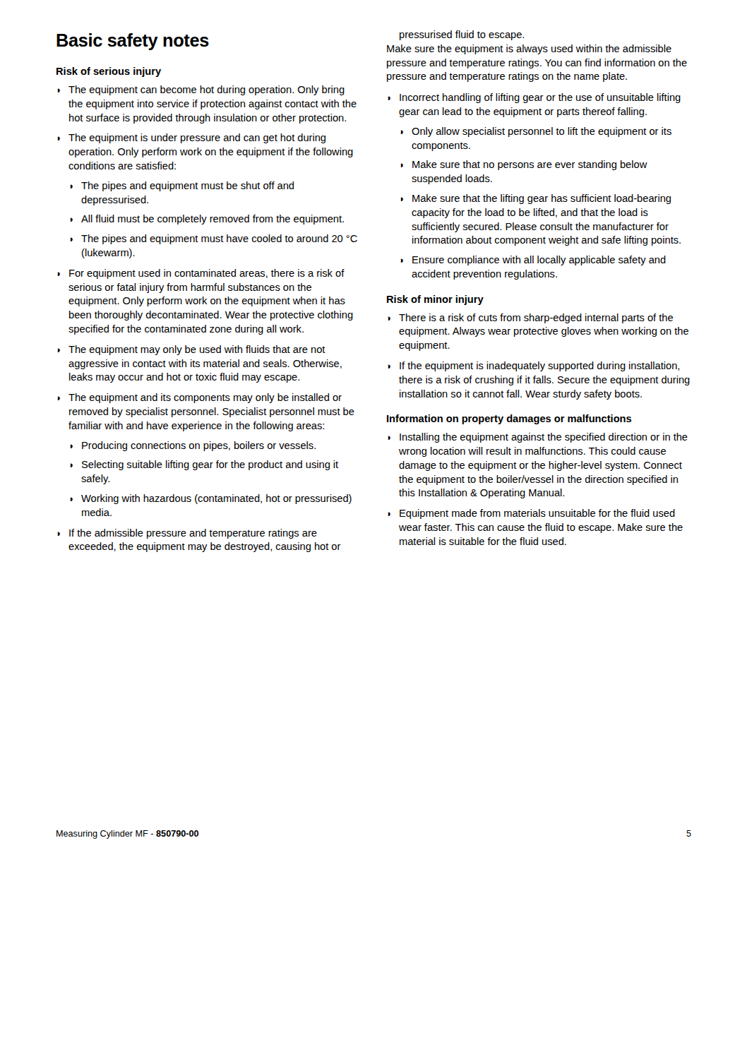Basic safety notes
Risk of serious injury
The equipment can become hot during operation. Only bring the equipment into service if protection against contact with the hot surface is provided through insulation or other protection.
The equipment is under pressure and can get hot during operation. Only perform work on the equipment if the following conditions are satisfied:
The pipes and equipment must be shut off and depressurised.
All fluid must be completely removed from the equipment.
The pipes and equipment must have cooled to around 20 °C (lukewarm).
For equipment used in contaminated areas, there is a risk of serious or fatal injury from harmful substances on the equipment. Only perform work on the equipment when it has been thoroughly decontaminated. Wear the protective clothing specified for the contaminated zone during all work.
The equipment may only be used with fluids that are not aggressive in contact with its material and seals. Otherwise, leaks may occur and hot or toxic fluid may escape.
The equipment and its components may only be installed or removed by specialist personnel. Specialist personnel must be familiar with and have experience in the following areas:
Producing connections on pipes, boilers or vessels.
Selecting suitable lifting gear for the product and using it safely.
Working with hazardous (contaminated, hot or pressurised) media.
If the admissible pressure and temperature ratings are exceeded, the equipment may be destroyed, causing hot or pressurised fluid to escape.
Make sure the equipment is always used within the admissible pressure and temperature ratings. You can find information on the pressure and temperature ratings on the name plate.
Incorrect handling of lifting gear or the use of unsuitable lifting gear can lead to the equipment or parts thereof falling.
Only allow specialist personnel to lift the equipment or its components.
Make sure that no persons are ever standing below suspended loads.
Make sure that the lifting gear has sufficient load-bearing capacity for the load to be lifted, and that the load is sufficiently secured. Please consult the manufacturer for information about component weight and safe lifting points.
Ensure compliance with all locally applicable safety and accident prevention regulations.
Risk of minor injury
There is a risk of cuts from sharp-edged internal parts of the equipment. Always wear protective gloves when working on the equipment.
If the equipment is inadequately supported during installation, there is a risk of crushing if it falls. Secure the equipment during installation so it cannot fall. Wear sturdy safety boots.
Information on property damages or malfunctions
Installing the equipment against the specified direction or in the wrong location will result in malfunctions. This could cause damage to the equipment or the higher-level system. Connect the equipment to the boiler/vessel in the direction specified in this Installation & Operating Manual.
Equipment made from materials unsuitable for the fluid used wear faster. This can cause the fluid to escape. Make sure the material is suitable for the fluid used.
Measuring Cylinder MF - 850790-00
5